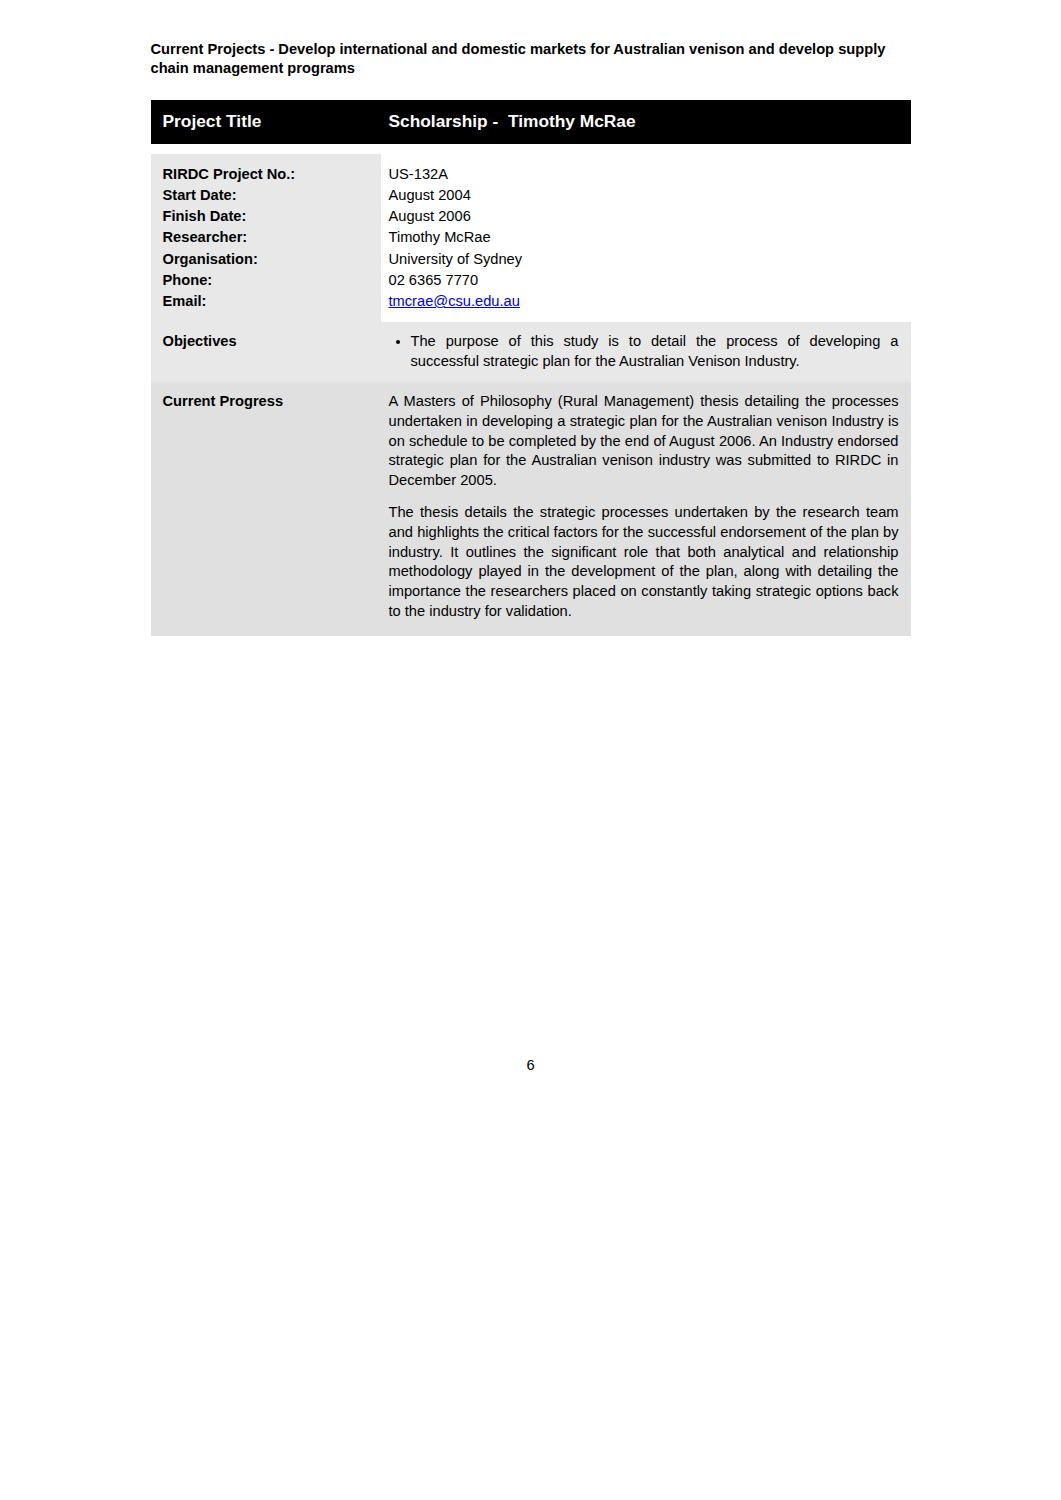Current Projects - Develop international and domestic markets for Australian venison and develop supply chain management programs
| Project Title | Scholarship - Timothy McRae |
| RIRDC Project No.: Start Date: Finish Date: Researcher: Organisation: Phone: Email: | US-132A August 2004 August 2006 Timothy McRae University of Sydney 02 6365 7770 tmcrae@csu.edu.au |
| Objectives | The purpose of this study is to detail the process of developing a successful strategic plan for the Australian Venison Industry. |
| Current Progress | A Masters of Philosophy (Rural Management) thesis detailing the processes undertaken in developing a strategic plan for the Australian venison Industry is on schedule to be completed by the end of August 2006. An Industry endorsed strategic plan for the Australian venison industry was submitted to RIRDC in December 2005. The thesis details the strategic processes undertaken by the research team and highlights the critical factors for the successful endorsement of the plan by industry. It outlines the significant role that both analytical and relationship methodology played in the development of the plan, along with detailing the importance the researchers placed on constantly taking strategic options back to the industry for validation. |
6